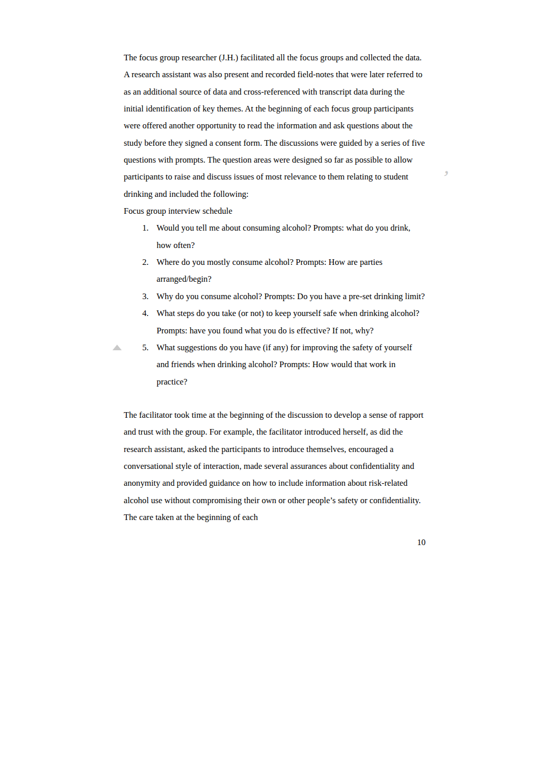’
The focus group researcher (J.H.) facilitated all the focus groups and collected the data. A research assistant was also present and recorded field-notes that were later referred to as an additional source of data and cross-referenced with transcript data during the initial identification of key themes. At the beginning of each focus group participants were offered another opportunity to read the information and ask questions about the study before they signed a consent form. The discussions were guided by a series of five questions with prompts. The question areas were designed so far as possible to allow participants to raise and discuss issues of most relevance to them relating to student drinking and included the following:
Focus group interview schedule
Would you tell me about consuming alcohol? Prompts: what do you drink, how often?
Where do you mostly consume alcohol? Prompts: How are parties arranged/begin?
Why do you consume alcohol? Prompts: Do you have a pre-set drinking limit?
What steps do you take (or not) to keep yourself safe when drinking alcohol? Prompts: have you found what you do is effective? If not, why?
What suggestions do you have (if any) for improving the safety of yourself and friends when drinking alcohol? Prompts: How would that work in practice?
The facilitator took time at the beginning of the discussion to develop a sense of rapport and trust with the group. For example, the facilitator introduced herself, as did the research assistant, asked the participants to introduce themselves, encouraged a conversational style of interaction, made several assurances about confidentiality and anonymity and provided guidance on how to include information about risk-related alcohol use without compromising their own or other people’s safety or confidentiality. The care taken at the beginning of each
10